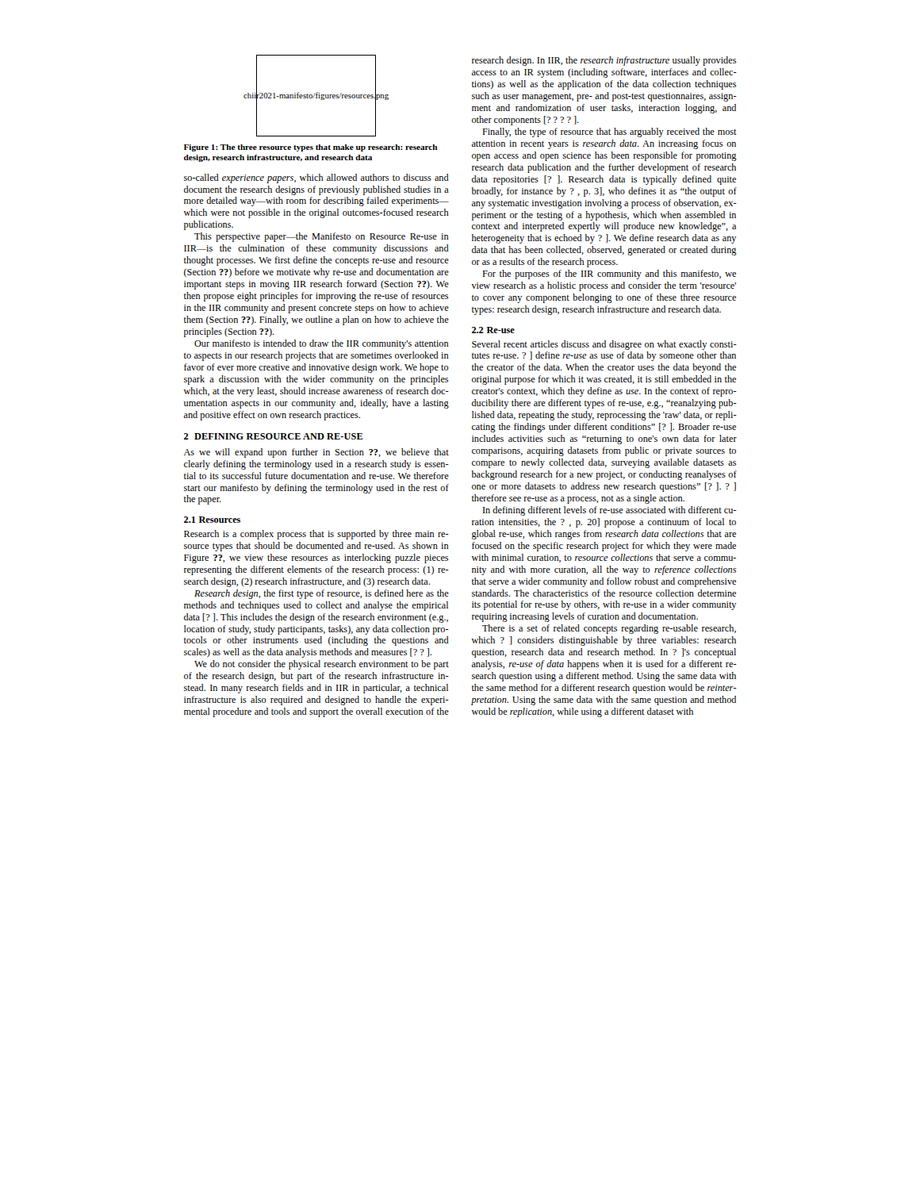chiir2021-manifesto/figures/resources.png
Figure 1: The three resource types that make up research: research design, research infrastructure, and research data
so-called experience papers, which allowed authors to discuss and document the research designs of previously published studies in a more detailed way—with room for describing failed experiments—which were not possible in the original outcomes-focused research publications.
This perspective paper—the Manifesto on Resource Re-use in IIR—is the culmination of these community discussions and thought processes. We first define the concepts re-use and resource (Section ??) before we motivate why re-use and documentation are important steps in moving IIR research forward (Section ??). We then propose eight principles for improving the re-use of resources in the IIR community and present concrete steps on how to achieve them (Section ??). Finally, we outline a plan on how to achieve the principles (Section ??).
Our manifesto is intended to draw the IIR community's attention to aspects in our research projects that are sometimes overlooked in favor of ever more creative and innovative design work. We hope to spark a discussion with the wider community on the principles which, at the very least, should increase awareness of research documentation aspects in our community and, ideally, have a lasting and positive effect on own research practices.
2 DEFINING RESOURCE AND RE-USE
As we will expand upon further in Section ??, we believe that clearly defining the terminology used in a research study is essential to its successful future documentation and re-use. We therefore start our manifesto by defining the terminology used in the rest of the paper.
2.1 Resources
Research is a complex process that is supported by three main resource types that should be documented and re-used. As shown in Figure ??, we view these resources as interlocking puzzle pieces representing the different elements of the research process: (1) research design, (2) research infrastructure, and (3) research data.
Research design, the first type of resource, is defined here as the methods and techniques used to collect and analyse the empirical data [? ]. This includes the design of the research environment (e.g., location of study, study participants, tasks), any data collection protocols or other instruments used (including the questions and scales) as well as the data analysis methods and measures [? ? ].
We do not consider the physical research environment to be part of the research design, but part of the research infrastructure instead. In many research fields and in IIR in particular, a technical infrastructure is also required and designed to handle the experimental procedure and tools and support the overall execution of the research design. In IIR, the research infrastructure usually provides access to an IR system (including software, interfaces and collections) as well as the application of the data collection techniques such as user management, pre- and post-test questionnaires, assignment and randomization of user tasks, interaction logging, and other components [? ? ? ? ].
Finally, the type of resource that has arguably received the most attention in recent years is research data. An increasing focus on open access and open science has been responsible for promoting research data publication and the further development of research data repositories [? ]. Research data is typically defined quite broadly, for instance by ? , p. 3], who defines it as “the output of any systematic investigation involving a process of observation, experiment or the testing of a hypothesis, which when assembled in context and interpreted expertly will produce new knowledge”, a heterogeneity that is echoed by ? ]. We define research data as any data that has been collected, observed, generated or created during or as a results of the research process.
For the purposes of the IIR community and this manifesto, we view research as a holistic process and consider the term 'resource' to cover any component belonging to one of these three resource types: research design, research infrastructure and research data.
2.2 Re-use
Several recent articles discuss and disagree on what exactly constitutes re-use. ? ] define re-use as use of data by someone other than the creator of the data. When the creator uses the data beyond the original purpose for which it was created, it is still embedded in the creator's context, which they define as use. In the context of reproducibility there are different types of re-use, e.g., “reanalzying published data, repeating the study, reprocessing the 'raw' data, or replicating the findings under different conditions” [? ]. Broader re-use includes activities such as “returning to one's own data for later comparisons, acquiring datasets from public or private sources to compare to newly collected data, surveying available datasets as background research for a new project, or conducting reanalyses of one or more datasets to address new research questions” [? ]. ? ] therefore see re-use as a process, not as a single action.
In defining different levels of re-use associated with different curation intensities, the ? , p. 20] propose a continuum of local to global re-use, which ranges from research data collections that are focused on the specific research project for which they were made with minimal curation, to resource collections that serve a community and with more curation, all the way to reference collections that serve a wider community and follow robust and comprehensive standards. The characteristics of the resource collection determine its potential for re-use by others, with re-use in a wider community requiring increasing levels of curation and documentation.
There is a set of related concepts regarding re-usable research, which ? ] considers distinguishable by three variables: research question, research data and research method. In ? ]'s conceptual analysis, re-use of data happens when it is used for a different research question using a different method. Using the same data with the same method for a different research question would be reinterpretation. Using the same data with the same question and method would be replication, while using a different dataset with